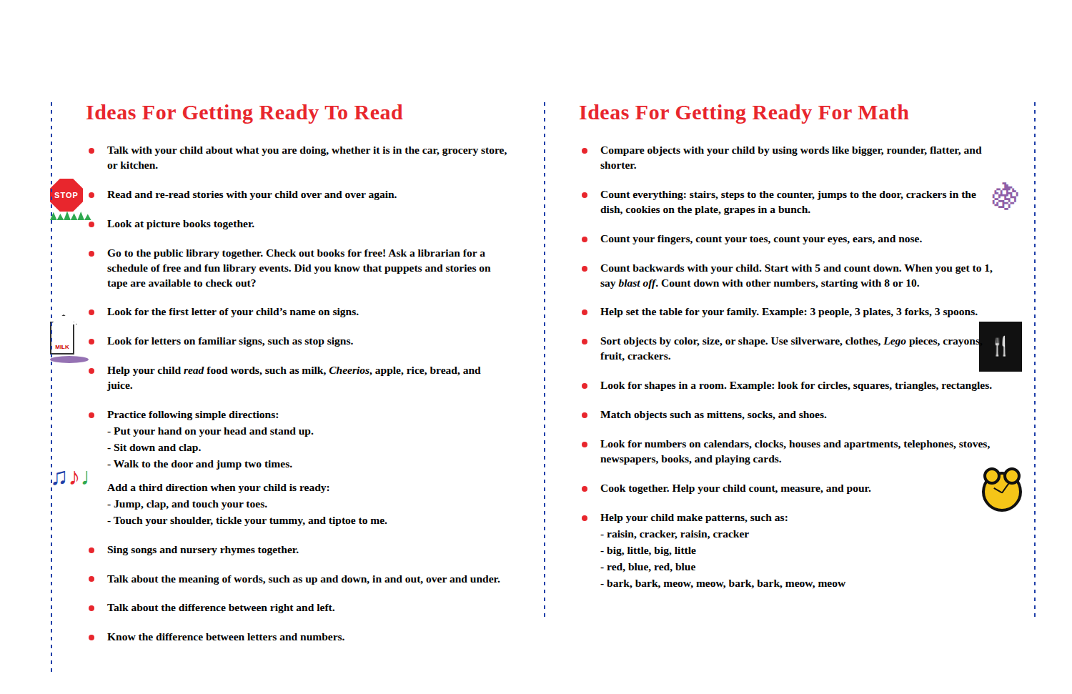STOP
MILK
♫♪♩
🍇︎
🍴
Ideas For Getting Ready To Read
Talk with your child about what you are doing, whether it is in the car, grocery store, or kitchen.
Read and re-read stories with your child over and over again.
Look at picture books together.
Go to the public library together. Check out books for free! Ask a librarian for a schedule of free and fun library events. Did you know that puppets and stories on tape are available to check out?
Look for the first letter of your child’s name on signs.
Look for letters on familiar signs, such as stop signs.
Help your child read food words, such as milk, Cheerios, apple, rice, bread, and juice.
Practice following simple directions: - Put your hand on your head and stand up. - Sit down and clap. - Walk to the door and jump two times. Add a third direction when your child is ready: - Jump, clap, and touch your toes. - Touch your shoulder, tickle your tummy, and tiptoe to me.
Sing songs and nursery rhymes together.
Talk about the meaning of words, such as up and down, in and out, over and under.
Talk about the difference between right and left.
Know the difference between letters and numbers.
Ideas For Getting Ready For Math
Compare objects with your child by using words like bigger, rounder, flatter, and shorter.
Count everything: stairs, steps to the counter, jumps to the door, crackers in the dish, cookies on the plate, grapes in a bunch.
Count your fingers, count your toes, count your eyes, ears, and nose.
Count backwards with your child. Start with 5 and count down. When you get to 1, say blast off. Count down with other numbers, starting with 8 or 10.
Help set the table for your family. Example: 3 people, 3 plates, 3 forks, 3 spoons.
Sort objects by color, size, or shape. Use silverware, clothes, Lego pieces, crayons, fruit, crackers.
Look for shapes in a room. Example: look for circles, squares, triangles, rectangles.
Match objects such as mittens, socks, and shoes.
Look for numbers on calendars, clocks, houses and apartments, telephones, stoves, newspapers, books, and playing cards.
Cook together. Help your child count, measure, and pour.
Help your child make patterns, such as: - raisin, cracker, raisin, cracker - big, little, big, little - red, blue, red, blue - bark, bark, meow, meow, bark, bark, meow, meow